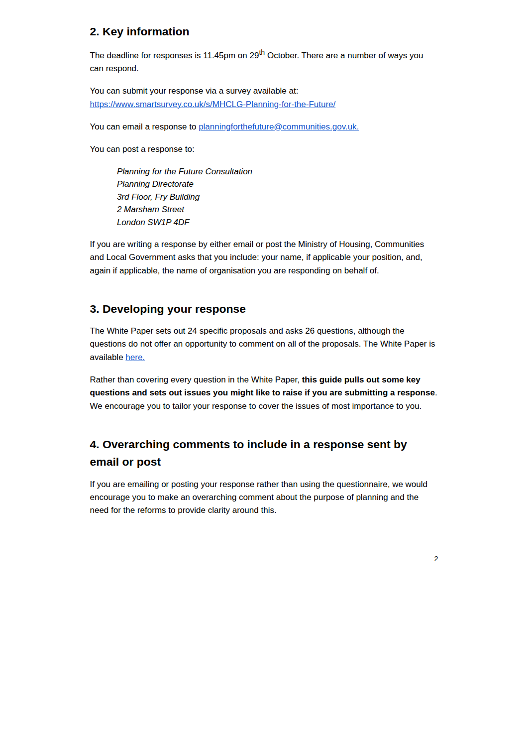2. Key information
The deadline for responses is 11.45pm on 29th October. There are a number of ways you can respond.
You can submit your response via a survey available at:
https://www.smartsurvey.co.uk/s/MHCLG-Planning-for-the-Future/
You can email a response to planningforthefuture@communities.gov.uk.
You can post a response to:
Planning for the Future Consultation
Planning Directorate
3rd Floor, Fry Building
2 Marsham Street
London SW1P 4DF
If you are writing a response by either email or post the Ministry of Housing, Communities and Local Government asks that you include: your name, if applicable your position, and, again if applicable, the name of organisation you are responding on behalf of.
3. Developing your response
The White Paper sets out 24 specific proposals and asks 26 questions, although the questions do not offer an opportunity to comment on all of the proposals. The White Paper is available here.
Rather than covering every question in the White Paper, this guide pulls out some key questions and sets out issues you might like to raise if you are submitting a response. We encourage you to tailor your response to cover the issues of most importance to you.
4. Overarching comments to include in a response sent by email or post
If you are emailing or posting your response rather than using the questionnaire, we would encourage you to make an overarching comment about the purpose of planning and the need for the reforms to provide clarity around this.
2